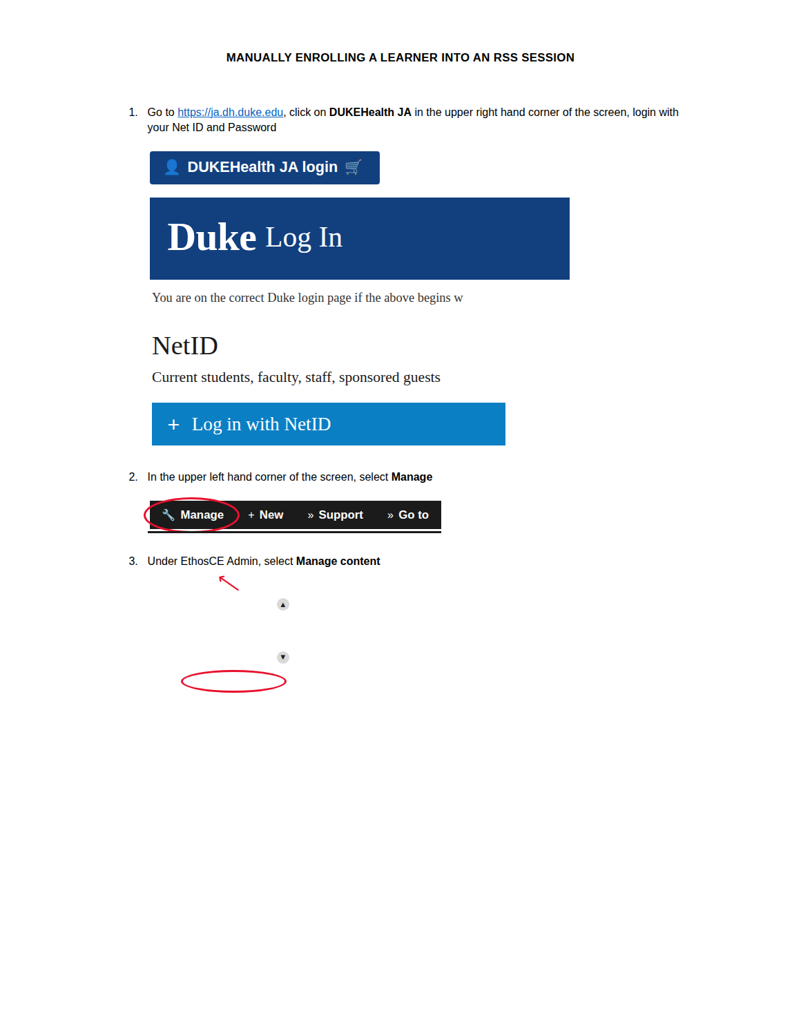MANUALLY ENROLLING A LEARNER INTO AN RSS SESSION
Go to https://ja.dh.duke.edu, click on DUKEHealth JA in the upper right hand corner of the screen, login with your Net ID and Password
👤DUKEHealth JA login🛒
Duke Log In
You are on the correct Duke login page if the above begins w
NetID
Current students, faculty, staff, sponsored guests
+Log in with NetID
In the upper left hand corner of the screen, select Manage
🔧Manage +New »Support »Go to
Under EthosCE Admin, select Manage content
⟵ »EthosCE Admin ▲ Certificate snapshots EthosCE Analytics ▼ Manage content Manage users